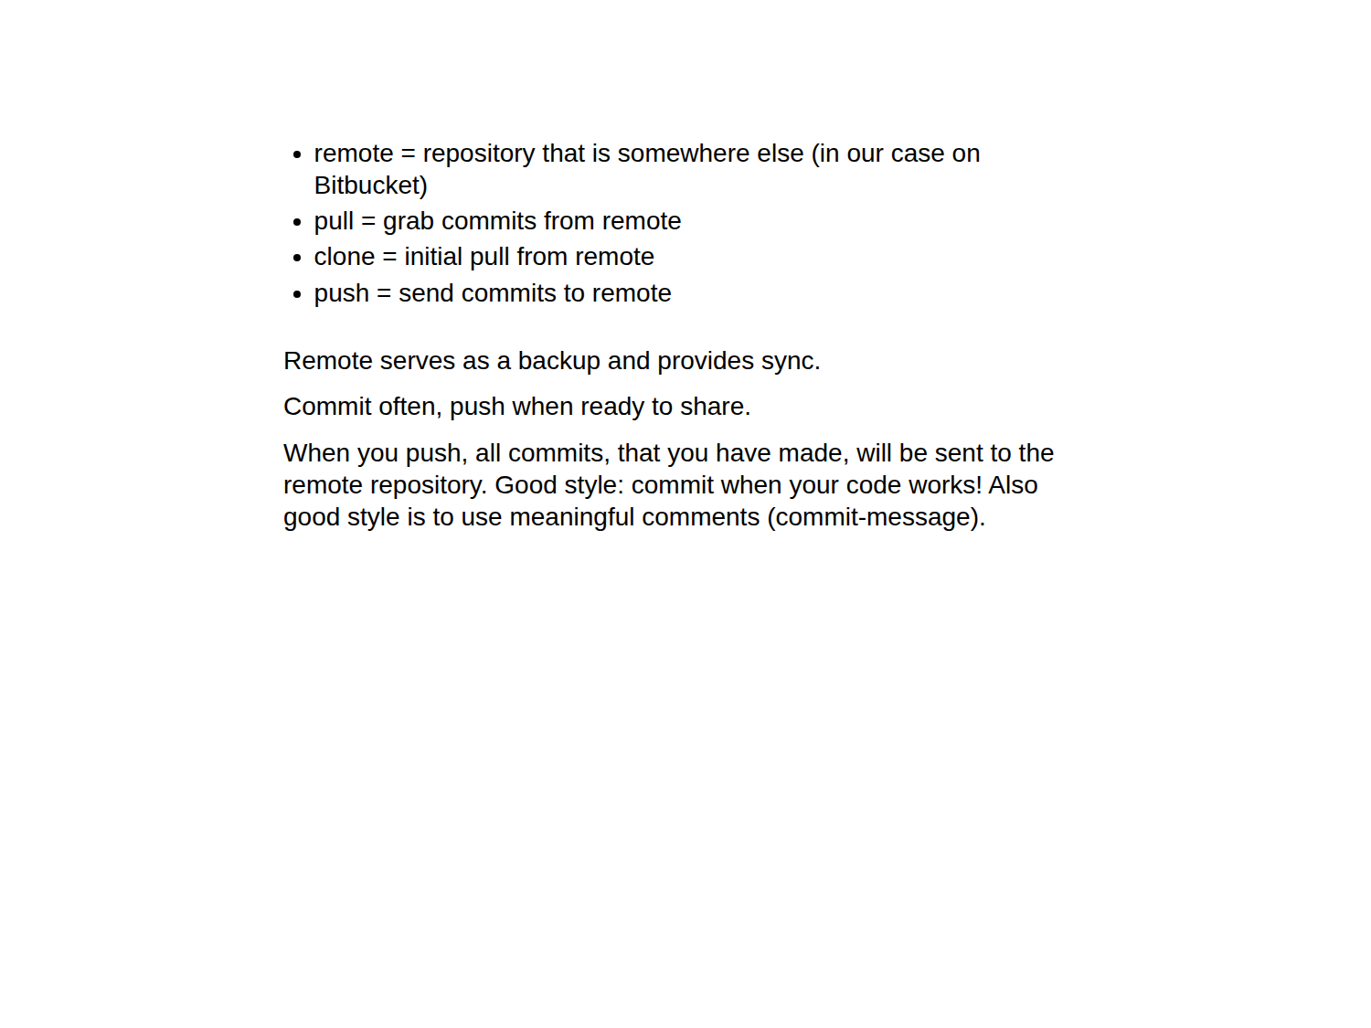remote = repository that is somewhere else (in our case on Bitbucket)
pull = grab commits from remote
clone = initial pull from remote
push = send commits to remote
Remote serves as a backup and provides sync.
Commit often, push when ready to share.
When you push, all commits, that you have made, will be sent to the remote repository. Good style: commit when your code works! Also good style is to use meaningful comments (commit-message).